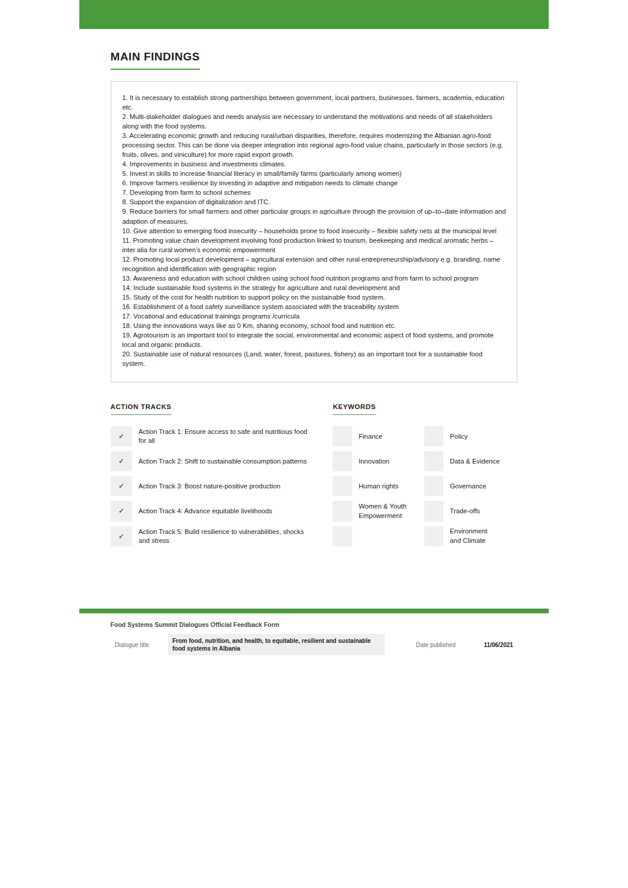Main findings
1. It is necessary to establish strong partnerships between government, local partners, businesses, farmers, academia, education etc.
2. Multi-stakeholder dialogues and needs analysis are necessary to understand the motivations and needs of all stakeholders along with the food systems.
3. Accelerating economic growth and reducing rural/urban disparities, therefore, requires modernizing the Albanian agro-food processing sector. This can be done via deeper integration into regional agro-food value chains, particularly in those sectors (e.g. fruits, olives, and viniculture) for more rapid export growth.
4. Improvements in business and investments climates.
5. Invest in skills to increase financial literacy in small/family farms (particularly among women)
6. Improve farmers resilience by investing in adaptive and mitigation needs to climate change
7. Developing from farm to school schemes
8. Support the expansion of digitalization and ITC.
9. Reduce barriers for small farmers and other particular groups in agriculture through the provision of up–to–date information and adaption of measures.
10. Give attention to emerging food insecurity – households prone to food insecurity – flexible safety nets at the municipal level
11. Promoting value chain development involving food production linked to tourism, beekeeping and medical aromatic herbs – inter alia for rural women’s economic empowerment
12. Promoting local product development – agricultural extension and other rural entrepreneurship/advisory e.g. branding, name recognition and identification with geographic region
13. Awareness and education with school children using school food nutrition programs and from farm to school program
14. Include sustainable food systems in the strategy for agriculture and rural development and
15. Study of the cost for health nutrition to support policy on the sustainable food system.
16. Establishment of a food safety surveillance system associated with the traceability system
17. Vocational and educational trainings programs /curricula
18. Using the innovations ways like as 0 Km, sharing economy, school food and nutrition etc.
19. Agrotourism is an important tool to integrate the social, environmental and economic aspect of food systems, and promote local and organic products.
20. Sustainable use of natural resources (Land, water, forest, pastures, fishery) as an important tool for a sustainable food system.
Action Tracks
| ✓ | Action Track 1: Ensure access to safe and nutritious food for all |
| ✓ | Action Track 2: Shift to sustainable consumption patterns |
| ✓ | Action Track 3: Boost nature-positive production |
| ✓ | Action Track 4: Advance equitable livelihoods |
| ✓ | Action Track 5: Build resilience to vulnerabilities, shocks and stress |
Keywords
| | Finance | | Policy |
| | Innovation | | Data & Evidence |
| | Human rights | | Governance |
| | Women & Youth Empowerment | | Trade-offs |
| | | | Environment and Climate |
Food Systems Summit Dialogues Official Feedback Form
| Dialogue title | From food, nutrition, and health, to equitable, resilient and sustainable food systems in Albania | Date published | 11/06/2021 |